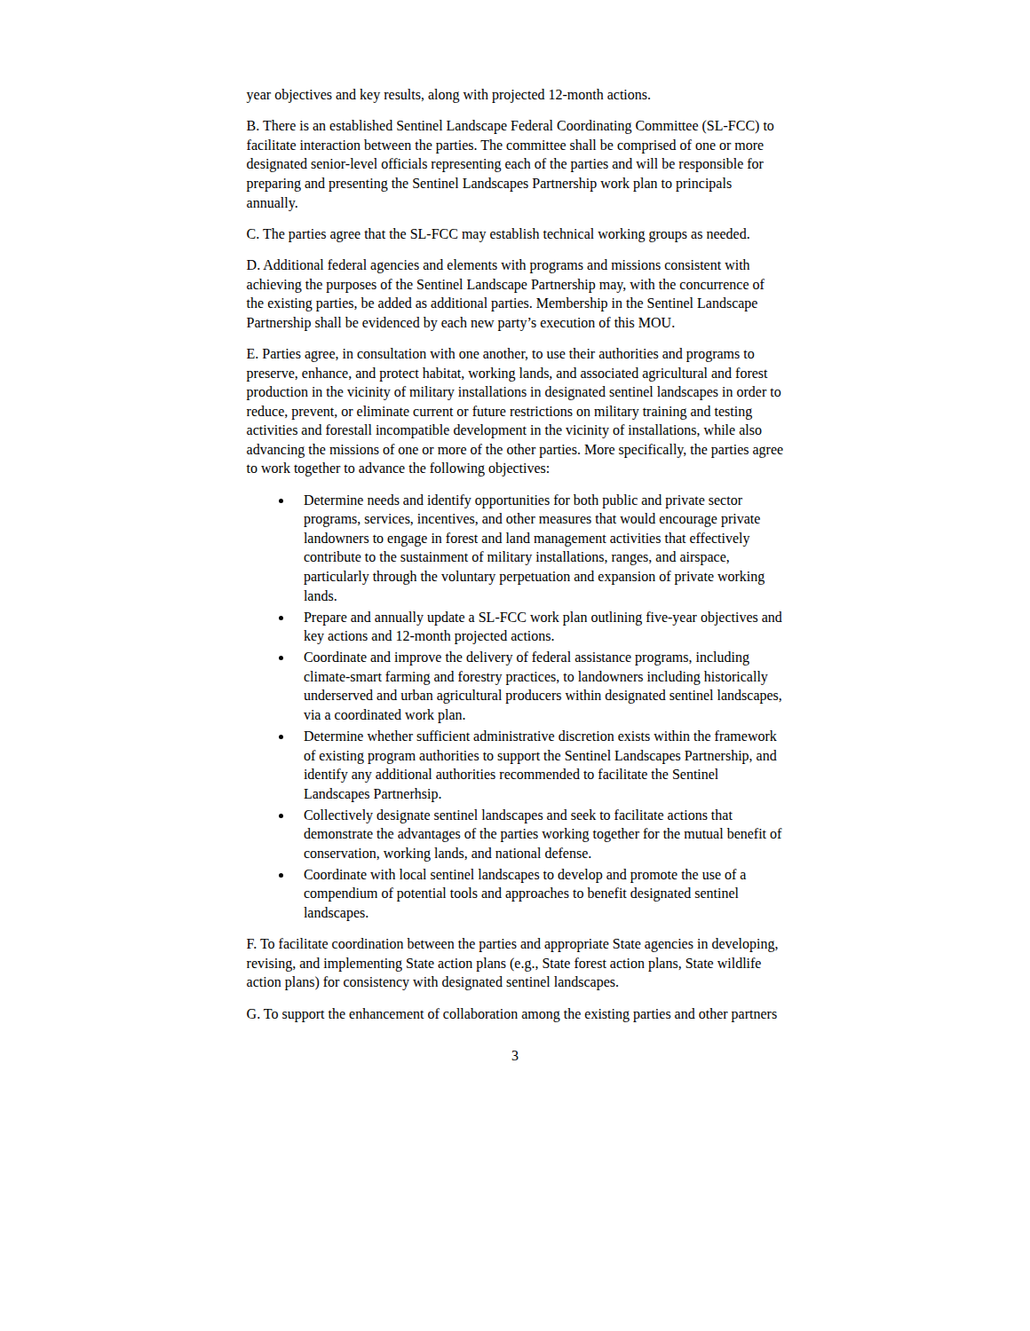year objectives and key results, along with projected 12-month actions.
B. There is an established Sentinel Landscape Federal Coordinating Committee (SL-FCC) to facilitate interaction between the parties. The committee shall be comprised of one or more designated senior-level officials representing each of the parties and will be responsible for preparing and presenting the Sentinel Landscapes Partnership work plan to principals annually.
C. The parties agree that the SL-FCC may establish technical working groups as needed.
D. Additional federal agencies and elements with programs and missions consistent with achieving the purposes of the Sentinel Landscape Partnership may, with the concurrence of the existing parties, be added as additional parties. Membership in the Sentinel Landscape Partnership shall be evidenced by each new party’s execution of this MOU.
E. Parties agree, in consultation with one another, to use their authorities and programs to preserve, enhance, and protect habitat, working lands, and associated agricultural and forest production in the vicinity of military installations in designated sentinel landscapes in order to reduce, prevent, or eliminate current or future restrictions on military training and testing activities and forestall incompatible development in the vicinity of installations, while also advancing the missions of one or more of the other parties. More specifically, the parties agree to work together to advance the following objectives:
Determine needs and identify opportunities for both public and private sector programs, services, incentives, and other measures that would encourage private landowners to engage in forest and land management activities that effectively contribute to the sustainment of military installations, ranges, and airspace, particularly through the voluntary perpetuation and expansion of private working lands.
Prepare and annually update a SL-FCC work plan outlining five-year objectives and key actions and 12-month projected actions.
Coordinate and improve the delivery of federal assistance programs, including climate-smart farming and forestry practices, to landowners including historically underserved and urban agricultural producers within designated sentinel landscapes, via a coordinated work plan.
Determine whether sufficient administrative discretion exists within the framework of existing program authorities to support the Sentinel Landscapes Partnership, and identify any additional authorities recommended to facilitate the Sentinel Landscapes Partnerhsip.
Collectively designate sentinel landscapes and seek to facilitate actions that demonstrate the advantages of the parties working together for the mutual benefit of conservation, working lands, and national defense.
Coordinate with local sentinel landscapes to develop and promote the use of a compendium of potential tools and approaches to benefit designated sentinel landscapes.
F. To facilitate coordination between the parties and appropriate State agencies in developing, revising, and implementing State action plans (e.g., State forest action plans, State wildlife action plans) for consistency with designated sentinel landscapes.
G. To support the enhancement of collaboration among the existing parties and other partners
3